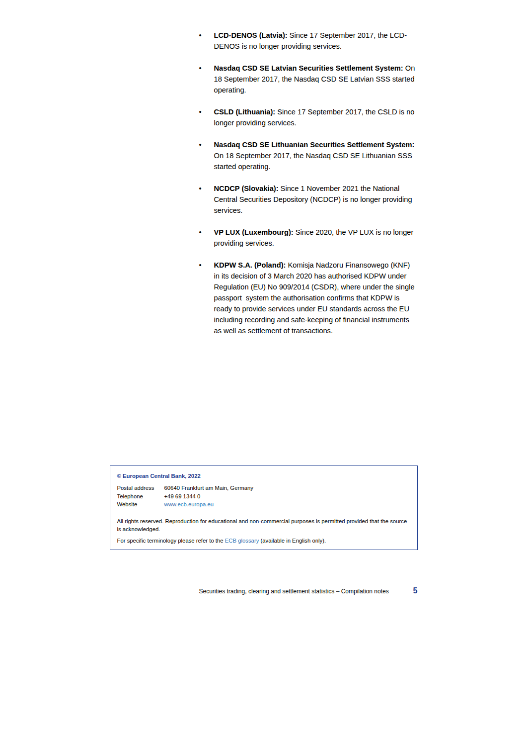LCD-DENOS (Latvia): Since 17 September 2017, the LCD-DENOS is no longer providing services.
Nasdaq CSD SE Latvian Securities Settlement System: On 18 September 2017, the Nasdaq CSD SE Latvian SSS started operating.
CSLD (Lithuania): Since 17 September 2017, the CSLD is no longer providing services.
Nasdaq CSD SE Lithuanian Securities Settlement System: On 18 September 2017, the Nasdaq CSD SE Lithuanian SSS started operating.
NCDCP (Slovakia): Since 1 November 2021 the National Central Securities Depository (NCDCP) is no longer providing services.
VP LUX (Luxembourg): Since 2020, the VP LUX is no longer providing services.
KDPW S.A. (Poland): Komisja Nadzoru Finansowego (KNF) in its decision of 3 March 2020 has authorised KDPW under Regulation (EU) No 909/2014 (CSDR), where under the single passport system the authorisation confirms that KDPW is ready to provide services under EU standards across the EU including recording and safe-keeping of financial instruments as well as settlement of transactions.
© European Central Bank, 2022
Postal address60640 Frankfurt am Main, Germany
Telephone+49 69 1344 0
Website www.ecb.europa.eu
All rights reserved. Reproduction for educational and non-commercial purposes is permitted provided that the source is acknowledged.
For specific terminology please refer to the ECB glossary (available in English only).
Securities trading, clearing and settlement statistics – Compilation notes 5